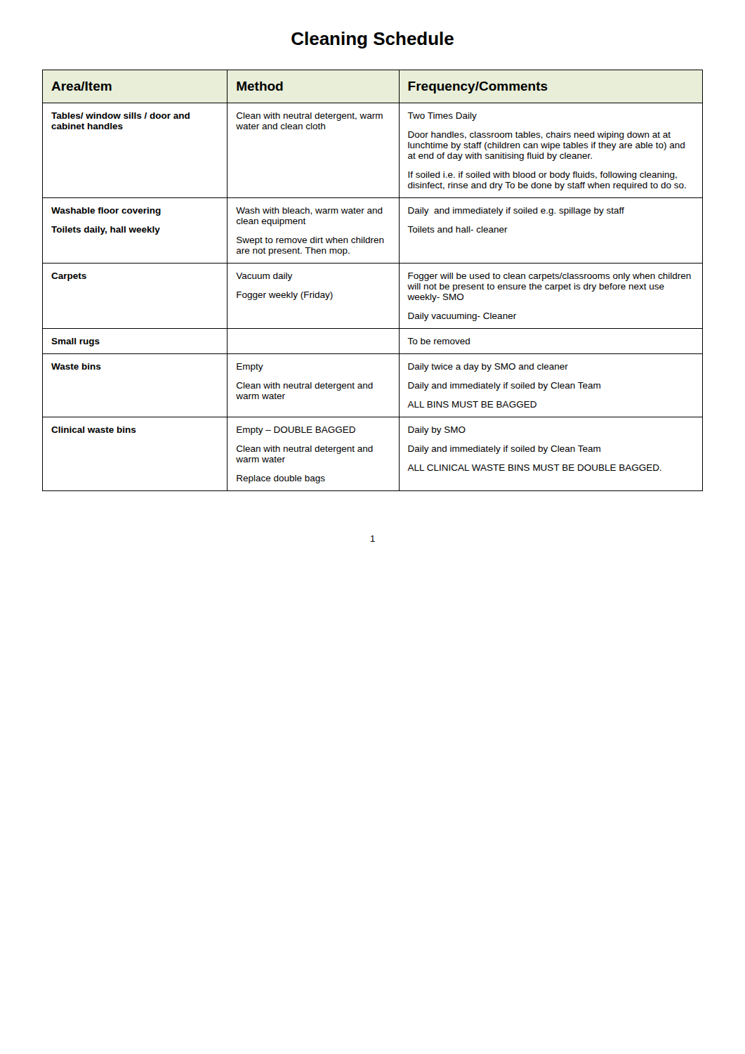Cleaning Schedule
| Area/Item | Method | Frequency/Comments |
| --- | --- | --- |
| Tables/ window sills / door and cabinet handles | Clean with neutral detergent, warm water and clean cloth | Two Times Daily Door handles, classroom tables, chairs need wiping down at at lunchtime by staff (children can wipe tables if they are able to) and at end of day with sanitising fluid by cleaner. If soiled i.e. if soiled with blood or body fluids, following cleaning, disinfect, rinse and dry To be done by staff when required to do so. |
| Washable floor covering Toilets daily, hall weekly | Wash with bleach, warm water and clean equipment Swept to remove dirt when children are not present. Then mop. | Daily and immediately if soiled e.g. spillage by staff Toilets and hall- cleaner |
| Carpets | Vacuum daily Fogger weekly (Friday) | Fogger will be used to clean carpets/classrooms only when children will not be present to ensure the carpet is dry before next use weekly- SMO Daily vacuuming- Cleaner |
| Small rugs | | To be removed |
| Waste bins | Empty Clean with neutral detergent and warm water | Daily twice a day by SMO and cleaner Daily and immediately if soiled by Clean Team ALL BINS MUST BE BAGGED |
| Clinical waste bins | Empty – DOUBLE BAGGED Clean with neutral detergent and warm water Replace double bags | Daily by SMO Daily and immediately if soiled by Clean Team ALL CLINICAL WASTE BINS MUST BE DOUBLE BAGGED. |
1